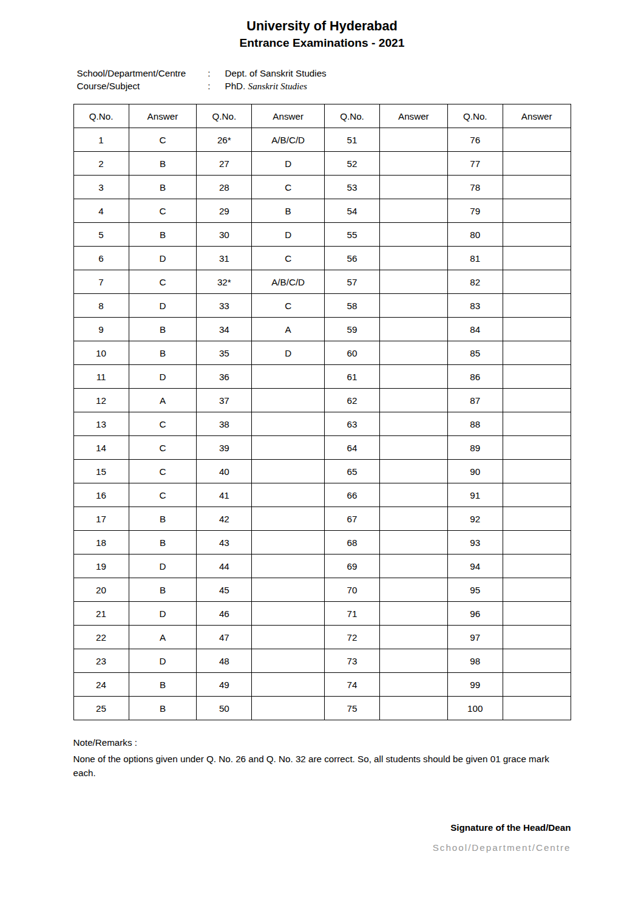University of Hyderabad
Entrance Examinations - 2021
| School/Department/Centre | : | Dept. of Sanskrit Studies |
| Course/Subject | : | PhD. Sanskrit Studies |
| Q.No. | Answer | Q.No. | Answer | Q.No. | Answer | Q.No. | Answer |
| --- | --- | --- | --- | --- | --- | --- | --- |
| 1 | C | 26* | A/B/C/D | 51 | | 76 | |
| 2 | B | 27 | D | 52 | | 77 | |
| 3 | B | 28 | C | 53 | | 78 | |
| 4 | C | 29 | B | 54 | | 79 | |
| 5 | B | 30 | D | 55 | | 80 | |
| 6 | D | 31 | C | 56 | | 81 | |
| 7 | C | 32* | A/B/C/D | 57 | | 82 | |
| 8 | D | 33 | C | 58 | | 83 | |
| 9 | B | 34 | A | 59 | | 84 | |
| 10 | B | 35 | D | 60 | | 85 | |
| 11 | D | 36 | | 61 | | 86 | |
| 12 | A | 37 | | 62 | | 87 | |
| 13 | C | 38 | | 63 | | 88 | |
| 14 | C | 39 | | 64 | | 89 | |
| 15 | C | 40 | | 65 | | 90 | |
| 16 | C | 41 | | 66 | | 91 | |
| 17 | B | 42 | | 67 | | 92 | |
| 18 | B | 43 | | 68 | | 93 | |
| 19 | D | 44 | | 69 | | 94 | |
| 20 | B | 45 | | 70 | | 95 | |
| 21 | D | 46 | | 71 | | 96 | |
| 22 | A | 47 | | 72 | | 97 | |
| 23 | D | 48 | | 73 | | 98 | |
| 24 | B | 49 | | 74 | | 99 | |
| 25 | B | 50 | | 75 | | 100 | |
Note/Remarks :
None of the options given under Q. No. 26 and Q. No. 32 are correct. So, all students should be given 01 grace mark each.
Signature of the Head/Dean
School/Department/Centre